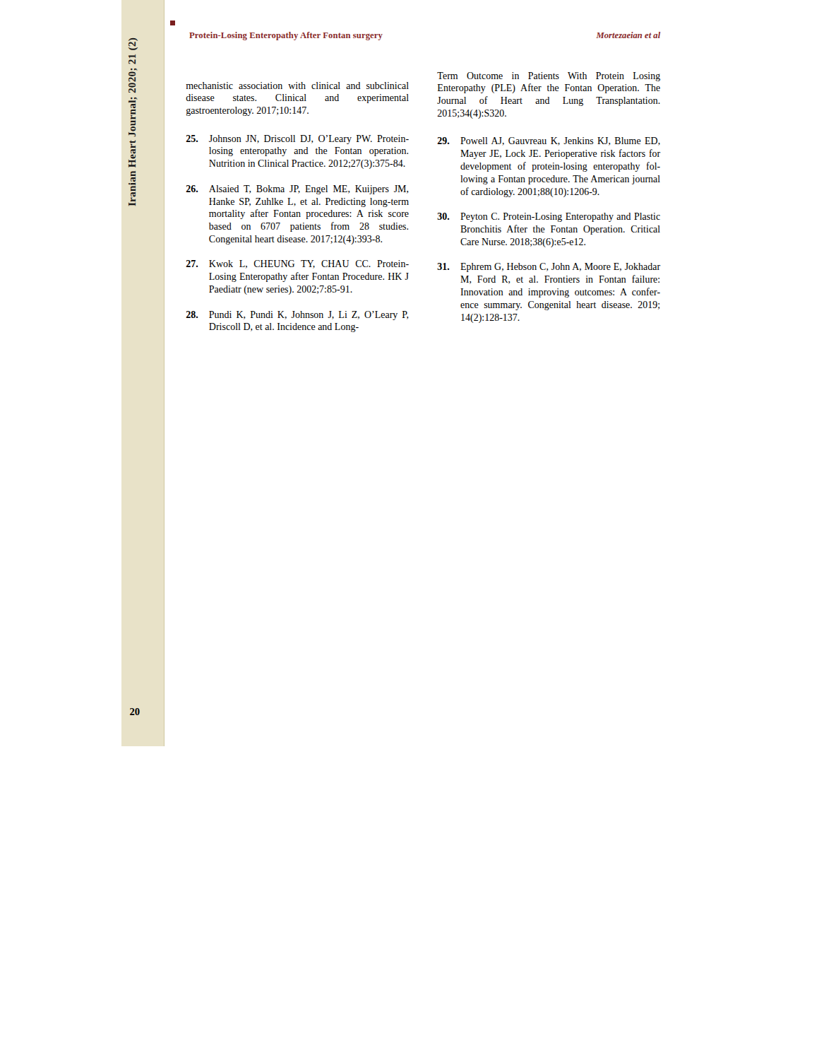Iranian Heart Journal; 2020; 21 (2)
20
Protein-Losing Enteropathy After Fontan surgery
Mortezaeian et al
mechanistic association with clinical and subclinical disease states. Clinical and experimental gastroenterology. 2017;10:147.
25. Johnson JN, Driscoll DJ, O’Leary PW. Protein-losing enteropathy and the Fontan operation. Nutrition in Clinical Practice. 2012;27(3):375-84.
26. Alsaied T, Bokma JP, Engel ME, Kuijpers JM, Hanke SP, Zuhlke L, et al. Predicting long-term mortality after Fontan procedures: A risk score based on 6707 patients from 28 studies. Congenital heart disease. 2017;12(4):393-8.
27. Kwok L, CHEUNG TY, CHAU CC. Protein-Losing Enteropathy after Fontan Procedure. HK J Paediatr (new series). 2002;7:85-91.
28. Pundi K, Pundi K, Johnson J, Li Z, O’Leary P, Driscoll D, et al. Incidence and Long-
Term Outcome in Patients With Protein Losing Enteropathy (PLE) After the Fontan Operation. The Journal of Heart and Lung Transplantation. 2015;34(4):S320.
29. Powell AJ, Gauvreau K, Jenkins KJ, Blume ED, Mayer JE, Lock JE. Perioperative risk factors for development of protein-losing enteropathy following a Fontan procedure. The American journal of cardiology. 2001;88(10):1206-9.
30. Peyton C. Protein-Losing Enteropathy and Plastic Bronchitis After the Fontan Operation. Critical Care Nurse. 2018;38(6):e5-e12.
31. Ephrem G, Hebson C, John A, Moore E, Jokhadar M, Ford R, et al. Frontiers in Fontan failure: Innovation and improving outcomes: A conference summary. Congenital heart disease. 2019; 14(2):128-137.